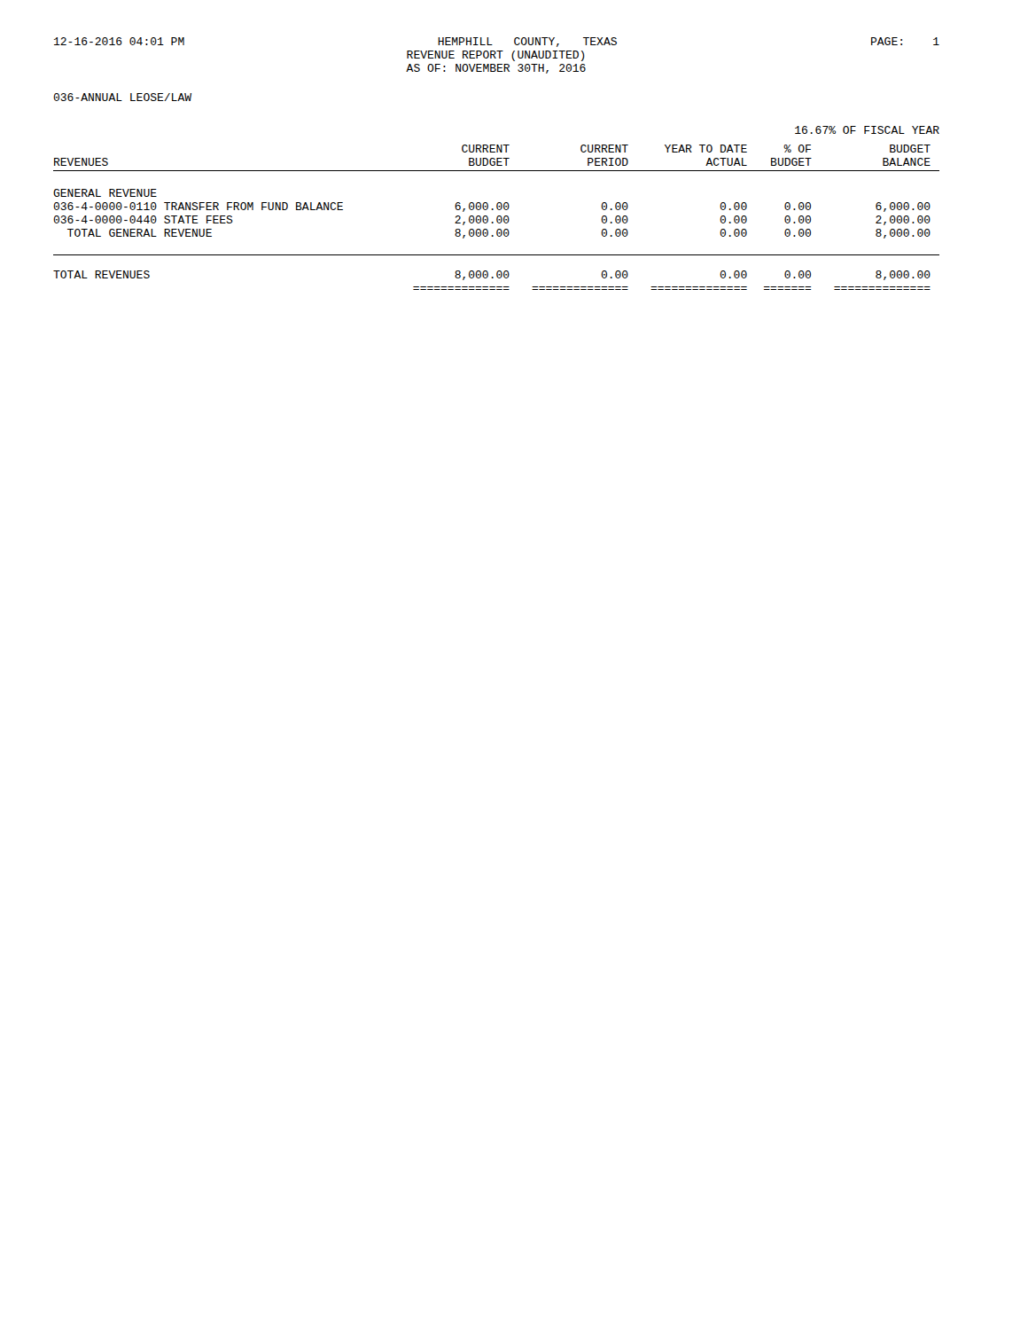12-16-2016 04:01 PM HEMPHILL COUNTY, TEXAS PAGE: 1
REVENUE REPORT (UNAUDITED)
AS OF: NOVEMBER 30TH, 2016
036-ANNUAL LEOSE/LAW
16.67% OF FISCAL YEAR
| | CURRENT | CURRENT | YEAR TO DATE | % OF | BUDGET |
| --- | --- | --- | --- | --- | --- |
| REVENUES | BUDGET | PERIOD | ACTUAL | BUDGET | BALANCE |
| GENERAL REVENUE | | | | | |
| 036-4-0000-0110 TRANSFER FROM FUND BALANCE | 6,000.00 | 0.00 | 0.00 | 0.00 | 6,000.00 |
| 036-4-0000-0440 STATE FEES | 2,000.00 | 0.00 | 0.00 | 0.00 | 2,000.00 |
| TOTAL GENERAL REVENUE | 8,000.00 | 0.00 | 0.00 | 0.00 | 8,000.00 |
| TOTAL REVENUES | 8,000.00 | 0.00 | 0.00 | 0.00 | 8,000.00 |
| | ============== | ============== | ============== | ======= | ============== |